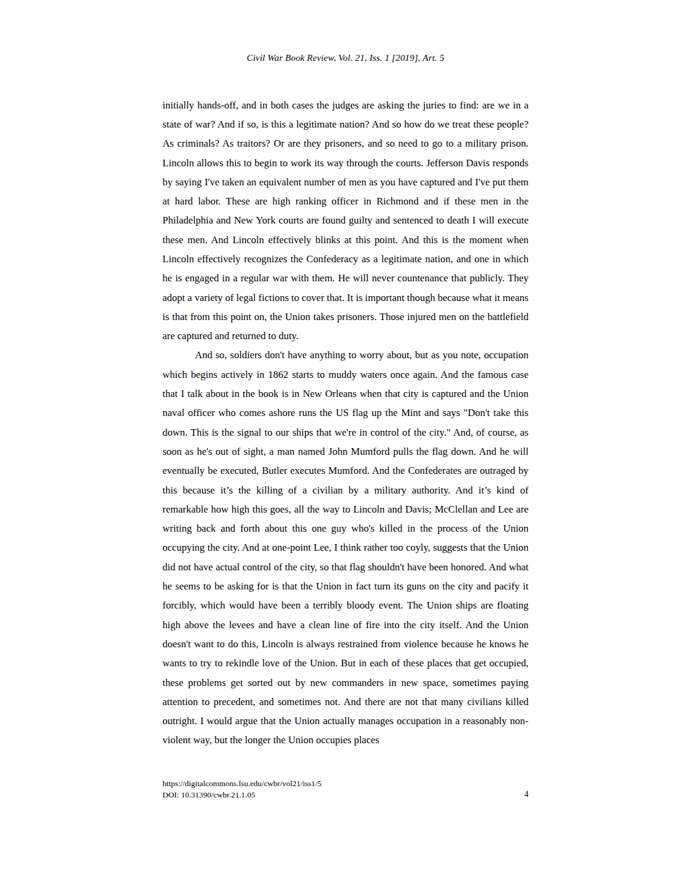Civil War Book Review, Vol. 21, Iss. 1 [2019], Art. 5
initially hands-off, and in both cases the judges are asking the juries to find: are we in a state of war? And if so, is this a legitimate nation? And so how do we treat these people? As criminals? As traitors? Or are they prisoners, and so need to go to a military prison. Lincoln allows this to begin to work its way through the courts. Jefferson Davis responds by saying I've taken an equivalent number of men as you have captured and I've put them at hard labor. These are high ranking officer in Richmond and if these men in the Philadelphia and New York courts are found guilty and sentenced to death I will execute these men. And Lincoln effectively blinks at this point. And this is the moment when Lincoln effectively recognizes the Confederacy as a legitimate nation, and one in which he is engaged in a regular war with them. He will never countenance that publicly. They adopt a variety of legal fictions to cover that. It is important though because what it means is that from this point on, the Union takes prisoners. Those injured men on the battlefield are captured and returned to duty.
And so, soldiers don't have anything to worry about, but as you note, occupation which begins actively in 1862 starts to muddy waters once again. And the famous case that I talk about in the book is in New Orleans when that city is captured and the Union naval officer who comes ashore runs the US flag up the Mint and says "Don't take this down. This is the signal to our ships that we're in control of the city." And, of course, as soon as he's out of sight, a man named John Mumford pulls the flag down. And he will eventually be executed, Butler executes Mumford. And the Confederates are outraged by this because it’s the killing of a civilian by a military authority. And it’s kind of remarkable how high this goes, all the way to Lincoln and Davis; McClellan and Lee are writing back and forth about this one guy who's killed in the process of the Union occupying the city. And at one-point Lee, I think rather too coyly, suggests that the Union did not have actual control of the city, so that flag shouldn't have been honored. And what he seems to be asking for is that the Union in fact turn its guns on the city and pacify it forcibly, which would have been a terribly bloody event. The Union ships are floating high above the levees and have a clean line of fire into the city itself. And the Union doesn't want to do this, Lincoln is always restrained from violence because he knows he wants to try to rekindle love of the Union. But in each of these places that get occupied, these problems get sorted out by new commanders in new space, sometimes paying attention to precedent, and sometimes not. And there are not that many civilians killed outright. I would argue that the Union actually manages occupation in a reasonably non-violent way, but the longer the Union occupies places
https://digitalcommons.lsu.edu/cwbr/vol21/iss1/5
DOI: 10.31390/cwbr.21.1.05
4